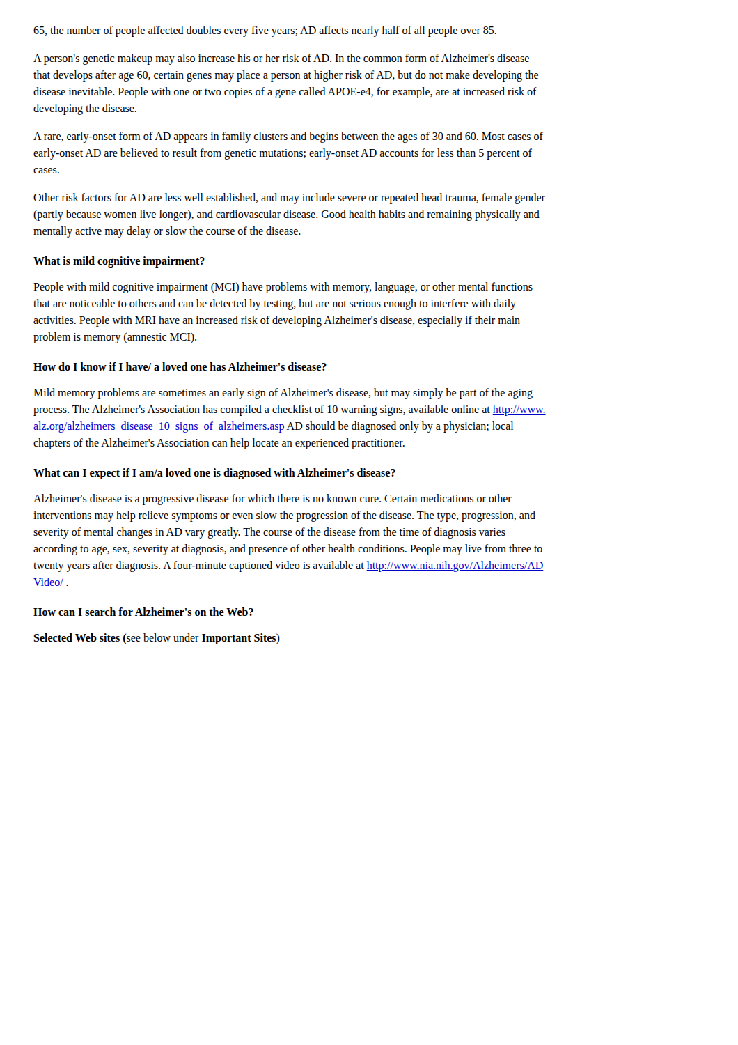65, the number of people affected doubles every five years; AD affects nearly half of all people over 85.
A person's genetic makeup may also increase his or her risk of AD. In the common form of Alzheimer's disease that develops after age 60, certain genes may place a person at higher risk of AD, but do not make developing the disease inevitable. People with one or two copies of a gene called APOE-e4, for example, are at increased risk of developing the disease.
A rare, early-onset form of AD appears in family clusters and begins between the ages of 30 and 60. Most cases of early-onset AD are believed to result from genetic mutations; early-onset AD accounts for less than 5 percent of cases.
Other risk factors for AD are less well established, and may include severe or repeated head trauma, female gender (partly because women live longer), and cardiovascular disease. Good health habits and remaining physically and mentally active may delay or slow the course of the disease.
What is mild cognitive impairment?
People with mild cognitive impairment (MCI) have problems with memory, language, or other mental functions that are noticeable to others and can be detected by testing, but are not serious enough to interfere with daily activities. People with MRI have an increased risk of developing Alzheimer's disease, especially if their main problem is memory (amnestic MCI).
How do I know if I have/ a loved one has Alzheimer's disease?
Mild memory problems are sometimes an early sign of Alzheimer's disease, but may simply be part of the aging process. The Alzheimer's Association has compiled a checklist of 10 warning signs, available online at http://www.alz.org/alzheimers_disease_10_signs_of_alzheimers.asp AD should be diagnosed only by a physician; local chapters of the Alzheimer's Association can help locate an experienced practitioner.
What can I expect if I am/a loved one is diagnosed with Alzheimer's disease?
Alzheimer's disease is a progressive disease for which there is no known cure. Certain medications or other interventions may help relieve symptoms or even slow the progression of the disease. The type, progression, and severity of mental changes in AD vary greatly. The course of the disease from the time of diagnosis varies according to age, sex, severity at diagnosis, and presence of other health conditions. People may live from three to twenty years after diagnosis. A four-minute captioned video is available at http://www.nia.nih.gov/Alzheimers/ADVideo/ .
How can I search for Alzheimer's on the Web?
Selected Web sites (see below under Important Sites)